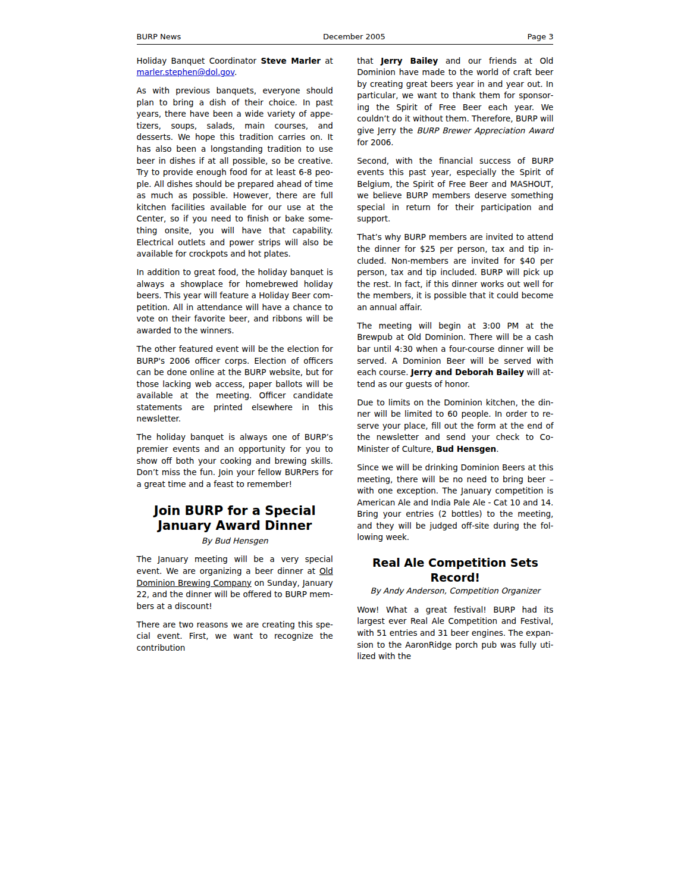BURP News December 2005 Page 3
Holiday Banquet Coordinator Steve Marler at marler.stephen@dol.gov.
As with previous banquets, everyone should plan to bring a dish of their choice. In past years, there have been a wide variety of appetizers, soups, salads, main courses, and desserts. We hope this tradition carries on. It has also been a longstanding tradition to use beer in dishes if at all possible, so be creative. Try to provide enough food for at least 6-8 people. All dishes should be prepared ahead of time as much as possible. However, there are full kitchen facilities available for our use at the Center, so if you need to finish or bake something onsite, you will have that capability. Electrical outlets and power strips will also be available for crockpots and hot plates.
In addition to great food, the holiday banquet is always a showplace for homebrewed holiday beers. This year will feature a Holiday Beer competition. All in attendance will have a chance to vote on their favorite beer, and ribbons will be awarded to the winners.
The other featured event will be the election for BURP's 2006 officer corps. Election of officers can be done online at the BURP website, but for those lacking web access, paper ballots will be available at the meeting. Officer candidate statements are printed elsewhere in this newsletter.
The holiday banquet is always one of BURP’s premier events and an opportunity for you to show off both your cooking and brewing skills. Don’t miss the fun. Join your fellow BURPers for a great time and a feast to remember!
Join BURP for a Special
January Award Dinner
By Bud Hensgen
The January meeting will be a very special event. We are organizing a beer dinner at Old Dominion Brewing Company on Sunday, January 22, and the dinner will be offered to BURP members at a discount!
There are two reasons we are creating this special event. First, we want to recognize the contribution
that Jerry Bailey and our friends at Old Dominion have made to the world of craft beer by creating great beers year in and year out. In particular, we want to thank them for sponsoring the Spirit of Free Beer each year. We couldn’t do it without them. Therefore, BURP will give Jerry the BURP Brewer Appreciation Award for 2006.
Second, with the financial success of BURP events this past year, especially the Spirit of Belgium, the Spirit of Free Beer and MASHOUT, we believe BURP members deserve something special in return for their participation and support.
That’s why BURP members are invited to attend the dinner for $25 per person, tax and tip included. Non-members are invited for $40 per person, tax and tip included. BURP will pick up the rest. In fact, if this dinner works out well for the members, it is possible that it could become an annual affair.
The meeting will begin at 3:00 PM at the Brewpub at Old Dominion. There will be a cash bar until 4:30 when a four-course dinner will be served. A Dominion Beer will be served with each course. Jerry and Deborah Bailey will attend as our guests of honor.
Due to limits on the Dominion kitchen, the dinner will be limited to 60 people. In order to reserve your place, fill out the form at the end of the newsletter and send your check to Co-Minister of Culture, Bud Hensgen.
Since we will be drinking Dominion Beers at this meeting, there will be no need to bring beer – with one exception. The January competition is American Ale and India Pale Ale - Cat 10 and 14. Bring your entries (2 bottles) to the meeting, and they will be judged off-site during the following week.
Real Ale Competition Sets
Record!
By Andy Anderson, Competition Organizer
Wow! What a great festival! BURP had its largest ever Real Ale Competition and Festival, with 51 entries and 31 beer engines. The expansion to the AaronRidge porch pub was fully utilized with the